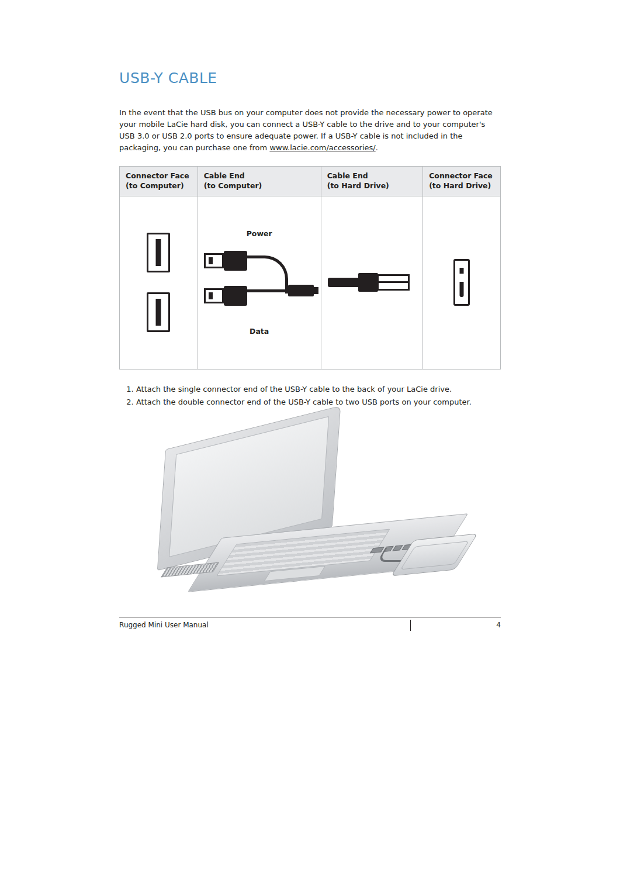USB-Y CABLE
In the event that the USB bus on your computer does not provide the necessary power to operate your mobile LaCie hard disk, you can connect a USB-Y cable to the drive and to your computer's USB 3.0 or USB 2.0 ports to ensure adequate power. If a USB-Y cable is not included in the packaging, you can purchase one from www.lacie.com/accessories/.
| Connector Face (to Computer) | Cable End (to Computer) | Cable End (to Hard Drive) | Connector Face (to Hard Drive) |
| --- | --- | --- | --- |
| | Power Data | | |
Attach the single connector end of the USB-Y cable to the back of your LaCie drive.
Attach the double connector end of the USB-Y cable to two USB ports on your computer.
Rugged Mini User Manual
4